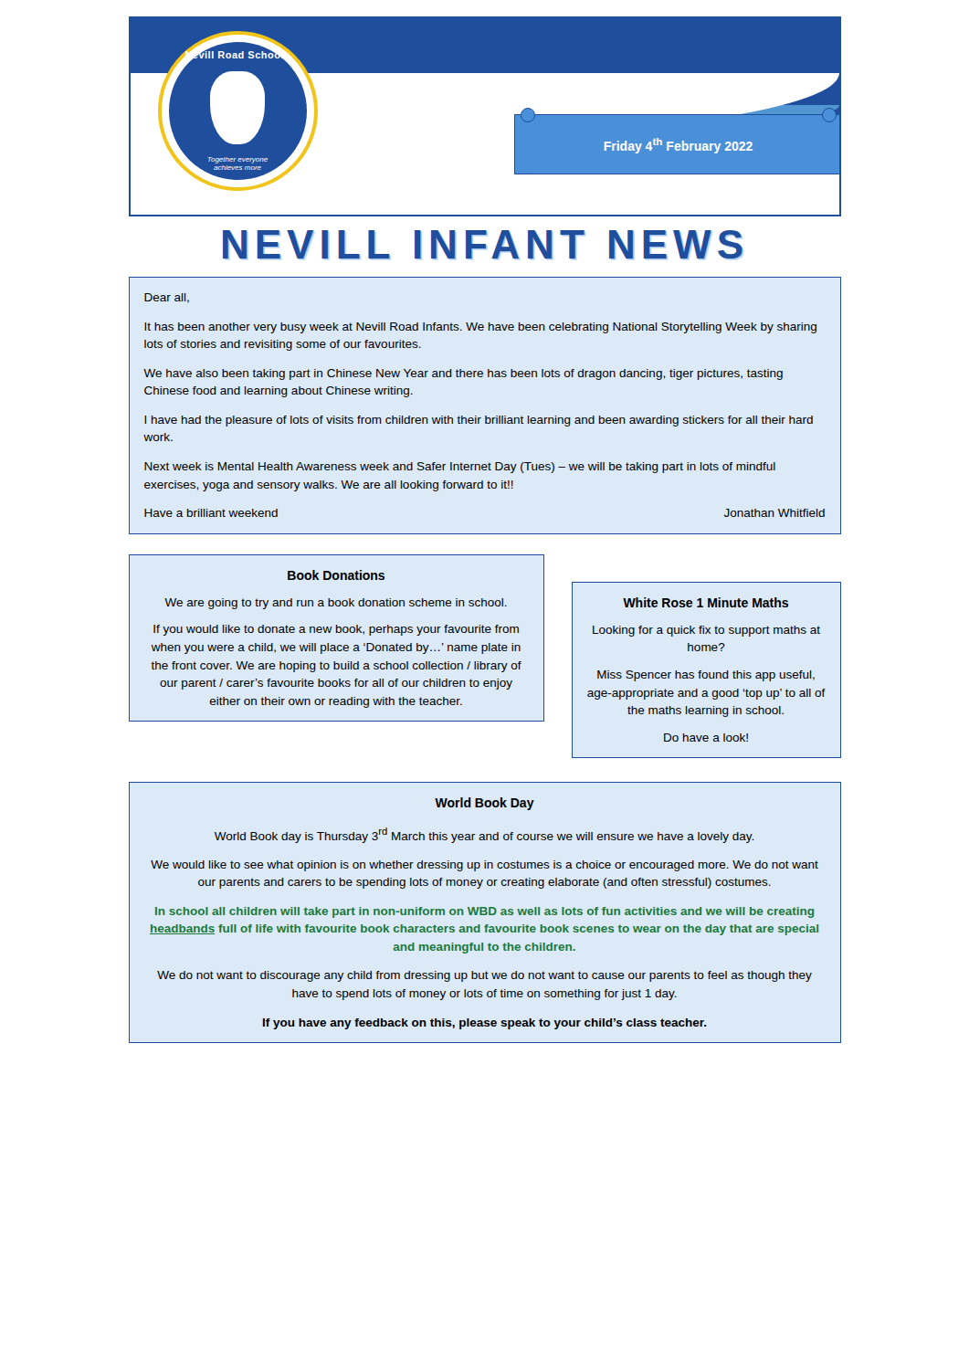Nevill Road Schools
Together everyone
achieves more
Friday 4th February 2022
NEVILL INFANT NEWS
Dear all,
It has been another very busy week at Nevill Road Infants. We have been celebrating National Storytelling Week by sharing lots of stories and revisiting some of our favourites.
We have also been taking part in Chinese New Year and there has been lots of dragon dancing, tiger pictures, tasting Chinese food and learning about Chinese writing.
I have had the pleasure of lots of visits from children with their brilliant learning and been awarding stickers for all their hard work.
Next week is Mental Health Awareness week and Safer Internet Day (Tues) – we will be taking part in lots of mindful exercises, yoga and sensory walks. We are all looking forward to it!!
Have a brilliant weekend Jonathan Whitfield
Book Donations
We are going to try and run a book donation scheme in school.
If you would like to donate a new book, perhaps your favourite from when you were a child, we will place a ‘Donated by…’ name plate in the front cover. We are hoping to build a school collection / library of our parent / carer’s favourite books for all of our children to enjoy either on their own or reading with the teacher.
White Rose 1 Minute Maths
Looking for a quick fix to support maths at home?
Miss Spencer has found this app useful, age-appropriate and a good ‘top up’ to all of the maths learning in school.
Do have a look!
World Book Day
World Book day is Thursday 3rd March this year and of course we will ensure we have a lovely day.
We would like to see what opinion is on whether dressing up in costumes is a choice or encouraged more. We do not want our parents and carers to be spending lots of money or creating elaborate (and often stressful) costumes.
In school all children will take part in non-uniform on WBD as well as lots of fun activities and we will be creating headbands full of life with favourite book characters and favourite book scenes to wear on the day that are special and meaningful to the children.
We do not want to discourage any child from dressing up but we do not want to cause our parents to feel as though they have to spend lots of money or lots of time on something for just 1 day.
If you have any feedback on this, please speak to your child’s class teacher.